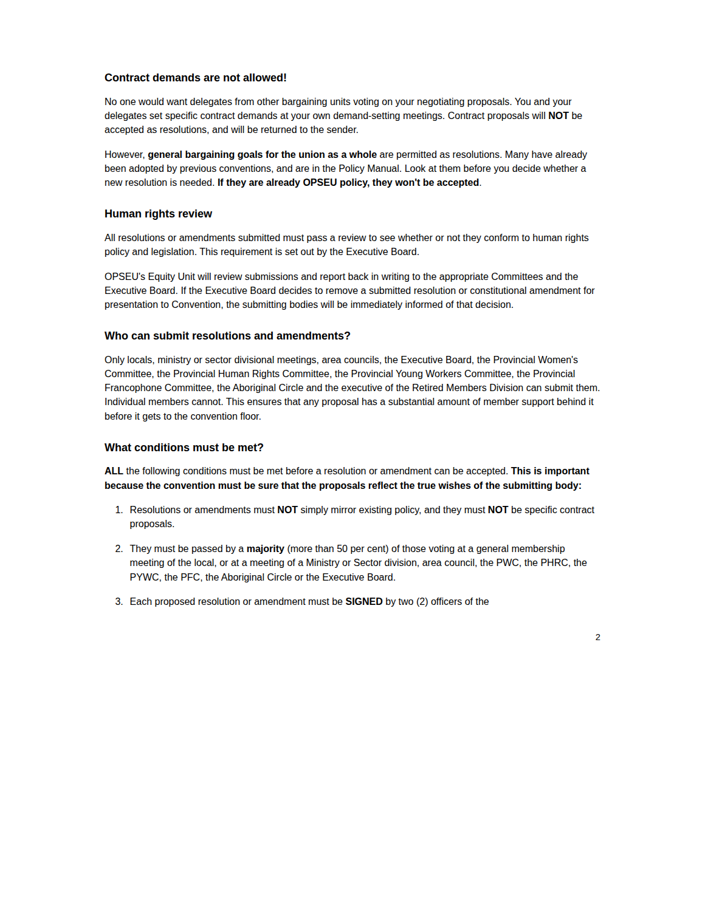Contract demands are not allowed!
No one would want delegates from other bargaining units voting on your negotiating proposals. You and your delegates set specific contract demands at your own demand-setting meetings. Contract proposals will NOT be accepted as resolutions, and will be returned to the sender.
However, general bargaining goals for the union as a whole are permitted as resolutions. Many have already been adopted by previous conventions, and are in the Policy Manual. Look at them before you decide whether a new resolution is needed. If they are already OPSEU policy, they won't be accepted.
Human rights review
All resolutions or amendments submitted must pass a review to see whether or not they conform to human rights policy and legislation. This requirement is set out by the Executive Board.
OPSEU's Equity Unit will review submissions and report back in writing to the appropriate Committees and the Executive Board. If the Executive Board decides to remove a submitted resolution or constitutional amendment for presentation to Convention, the submitting bodies will be immediately informed of that decision.
Who can submit resolutions and amendments?
Only locals, ministry or sector divisional meetings, area councils, the Executive Board, the Provincial Women's Committee, the Provincial Human Rights Committee, the Provincial Young Workers Committee, the Provincial Francophone Committee, the Aboriginal Circle and the executive of the Retired Members Division can submit them. Individual members cannot. This ensures that any proposal has a substantial amount of member support behind it before it gets to the convention floor.
What conditions must be met?
ALL the following conditions must be met before a resolution or amendment can be accepted. This is important because the convention must be sure that the proposals reflect the true wishes of the submitting body:
Resolutions or amendments must NOT simply mirror existing policy, and they must NOT be specific contract proposals.
They must be passed by a majority (more than 50 per cent) of those voting at a general membership meeting of the local, or at a meeting of a Ministry or Sector division, area council, the PWC, the PHRC, the PYWC, the PFC, the Aboriginal Circle or the Executive Board.
Each proposed resolution or amendment must be SIGNED by two (2) officers of the
2